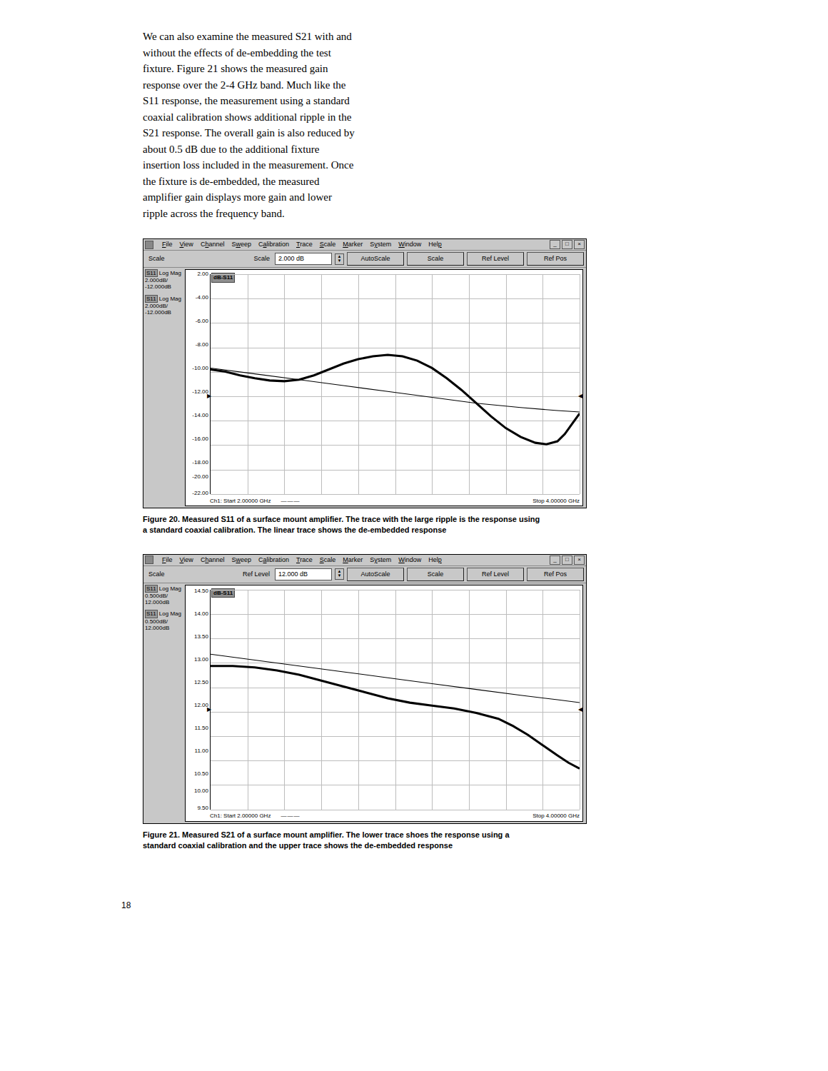We can also examine the measured S21 with and without the effects of de-embedding the test fixture. Figure 21 shows the measured gain response over the 2-4 GHz band. Much like the S11 response, the measurement using a standard coaxial calibration shows additional ripple in the S21 response. The overall gain is also reduced by about 0.5 dB due to the additional fixture insertion loss included in the measurement. Once the fixture is de-embedded, the measured amplifier gain displays more gain and lower ripple across the frequency band.
File View Channel Sweep Calibration Trace Scale Marker System Window Help _□×
Scale Scale 2.000 dB ▲▼ AutoScale Scale Ref Level Ref Pos
S11 Log Mag
2.000dB/
-12.000dB
S11 Log Mag
2.000dB/
-12.000dB
2.00 -4.00 -6.00 -8.00 -10.00 -12.00 -14.00 -16.00 -18.00 -20.00 -22.00
dB-S11
▶
◀
Ch1: Start 2.00000 GHz ——— Stop 4.00000 GHz
Figure 20. Measured S11 of a surface mount amplifier. The trace with the large ripple is the response using a standard coaxial calibration. The linear trace shows the de-embedded response
File View Channel Sweep Calibration Trace Scale Marker System Window Help _□×
Scale Ref Level 12.000 dB ▲▼ AutoScale Scale Ref Level Ref Pos
S11 Log Mag
0.500dB/
12.000dB
S11 Log Mag
0.500dB/
12.000dB
14.50 14.00 13.50 13.00 12.50 12.00 11.50 11.00 10.50 10.00 9.50
dB-S11
▶
◀
Ch1: Start 2.00000 GHz ——— Stop 4.00000 GHz
Figure 21. Measured S21 of a surface mount amplifier. The lower trace shoes the response using a standard coaxial calibration and the upper trace shows the de-embedded response
18